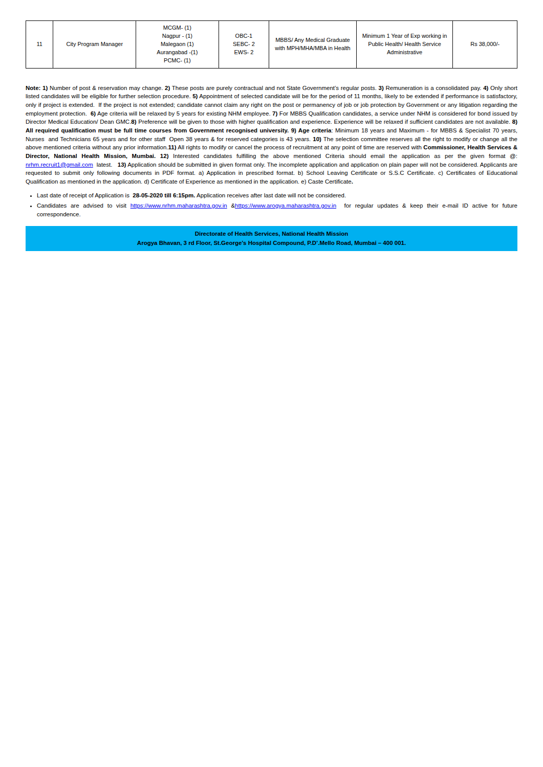| 11 | City Program Manager | MCGM- (1) Nagpur - (1) Malegaon (1) Aurangabad -(1) PCMC- (1) | OBC-1 SEBC- 2 EWS- 2 | MBBS/ Any Medical Graduate with MPH/MHA/MBA in Health | Minimum 1 Year of Exp working in Public Health/ Health Service Administrative | Rs 38,000/- |
Note: 1) Number of post & reservation may change. 2) These posts are purely contractual and not State Government’s regular posts. 3) Remuneration is a consolidated pay. 4) Only short listed candidates will be eligible for further selection procedure. 5) Appointment of selected candidate will be for the period of 11 months, likely to be extended if performance is satisfactory, only if project is extended. If the project is not extended; candidate cannot claim any right on the post or permanency of job or job protection by Government or any litigation regarding the employment protection. 6) Age criteria will be relaxed by 5 years for existing NHM employee. 7) For MBBS Qualification candidates, a service under NHM is considered for bond issued by Director Medical Education/ Dean GMC.8) Preference will be given to those with higher qualification and experience. Experience will be relaxed if sufficient candidates are not available. 8) All required qualification must be full time courses from Government recognised university. 9) Age criteria: Minimum 18 years and Maximum - for MBBS & Specialist 70 years, Nurses and Technicians 65 years and for other staff Open 38 years & for reserved categories is 43 years. 10) The selection committee reserves all the right to modify or change all the above mentioned criteria without any prior information.11) All rights to modify or cancel the process of recruitment at any point of time are reserved with Commissioner, Health Services & Director, National Health Mission, Mumbai. 12) Interested candidates fulfilling the above mentioned Criteria should email the application as per the given format @: nrhm.recruit1@gmail.com latest. 13) Application should be submitted in given format only. The incomplete application and application on plain paper will not be considered. Applicants are requested to submit only following documents in PDF format. a) Application in prescribed format. b) School Leaving Certificate or S.S.C Certificate. c) Certificates of Educational Qualification as mentioned in the application. d) Certificate of Experience as mentioned in the application. e) Caste Certificate.
Last date of receipt of Application is 28-05-2020 till 6:15pm. Application receives after last date will not be considered.
Candidates are advised to visit https://www.nrhm.maharashtra.gov.in &https://www.arogya.maharashtra.gov.in for regular updates & keep their e-mail ID active for future correspondence.
Directorate of Health Services, National Health Mission
Arogya Bhavan, 3 rd Floor, St.George’s Hospital Compound, P.D’.Mello Road, Mumbai – 400 001.